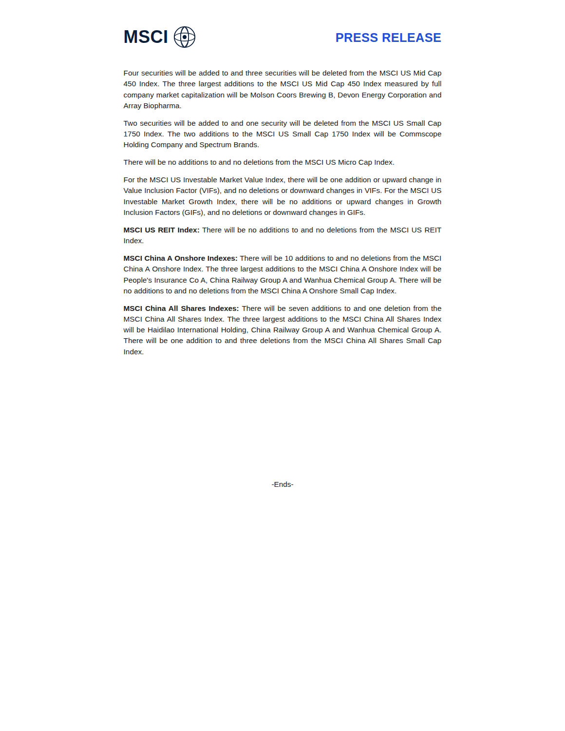MSCI
PRESS RELEASE
Four securities will be added to and three securities will be deleted from the MSCI US Mid Cap 450 Index. The three largest additions to the MSCI US Mid Cap 450 Index measured by full company market capitalization will be Molson Coors Brewing B, Devon Energy Corporation and Array Biopharma.
Two securities will be added to and one security will be deleted from the MSCI US Small Cap 1750 Index. The two additions to the MSCI US Small Cap 1750 Index will be Commscope Holding Company and Spectrum Brands.
There will be no additions to and no deletions from the MSCI US Micro Cap Index.
For the MSCI US Investable Market Value Index, there will be one addition or upward change in Value Inclusion Factor (VIFs), and no deletions or downward changes in VIFs. For the MSCI US Investable Market Growth Index, there will be no additions or upward changes in Growth Inclusion Factors (GIFs), and no deletions or downward changes in GIFs.
MSCI US REIT Index: There will be no additions to and no deletions from the MSCI US REIT Index.
MSCI China A Onshore Indexes: There will be 10 additions to and no deletions from the MSCI China A Onshore Index. The three largest additions to the MSCI China A Onshore Index will be People's Insurance Co A, China Railway Group A and Wanhua Chemical Group A. There will be no additions to and no deletions from the MSCI China A Onshore Small Cap Index.
MSCI China All Shares Indexes: There will be seven additions to and one deletion from the MSCI China All Shares Index. The three largest additions to the MSCI China All Shares Index will be Haidilao International Holding, China Railway Group A and Wanhua Chemical Group A. There will be one addition to and three deletions from the MSCI China All Shares Small Cap Index.
-Ends-